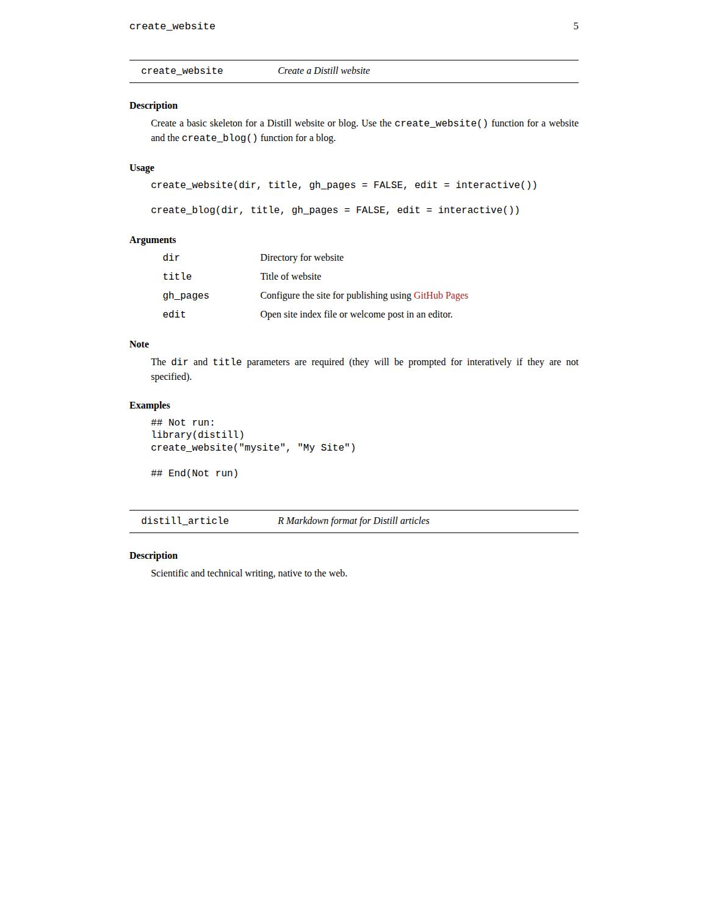create_website 5
create_website Create a Distill website
Description
Create a basic skeleton for a Distill website or blog. Use the create_website() function for a website and the create_blog() function for a blog.
Usage
create_website(dir, title, gh_pages = FALSE, edit = interactive())

create_blog(dir, title, gh_pages = FALSE, edit = interactive())
Arguments
dir
Directory for website
title
Title of website
gh_pages
Configure the site for publishing using GitHub Pages
edit
Open site index file or welcome post in an editor.
Note
The dir and title parameters are required (they will be prompted for interatively if they are not specified).
Examples
## Not run:
library(distill)
create_website("mysite", "My Site")

## End(Not run)
distill_article R Markdown format for Distill articles
Description
Scientific and technical writing, native to the web.